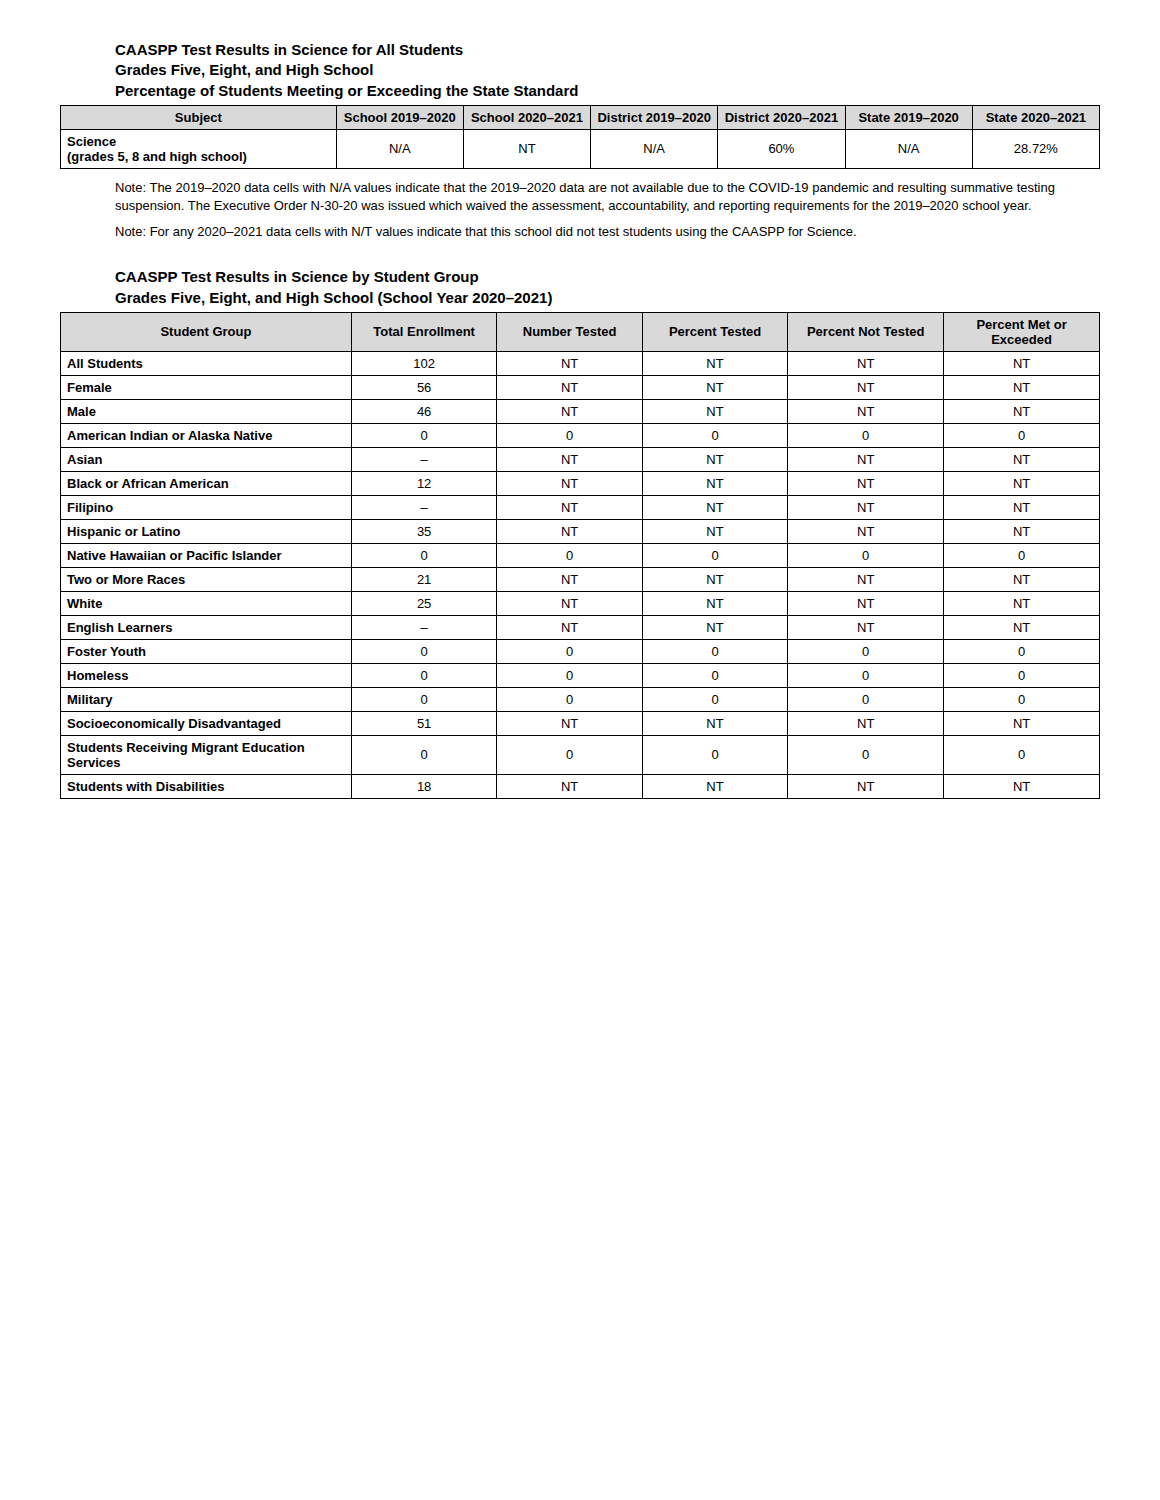CAASPP Test Results in Science for All Students
Grades Five, Eight, and High School
Percentage of Students Meeting or Exceeding the State Standard
| Subject | School 2019–2020 | School 2020–2021 | District 2019–2020 | District 2020–2021 | State 2019–2020 | State 2020–2021 |
| --- | --- | --- | --- | --- | --- | --- |
| Science (grades 5, 8 and high school) | N/A | NT | N/A | 60% | N/A | 28.72% |
Note: The 2019–2020 data cells with N/A values indicate that the 2019–2020 data are not available due to the COVID-19 pandemic and resulting summative testing suspension. The Executive Order N-30-20 was issued which waived the assessment, accountability, and reporting requirements for the 2019–2020 school year.
Note: For any 2020–2021 data cells with N/T values indicate that this school did not test students using the CAASPP for Science.
CAASPP Test Results in Science by Student Group
Grades Five, Eight, and High School (School Year 2020–2021)
| Student Group | Total Enrollment | Number Tested | Percent Tested | Percent Not Tested | Percent Met or Exceeded |
| --- | --- | --- | --- | --- | --- |
| All Students | 102 | NT | NT | NT | NT |
| Female | 56 | NT | NT | NT | NT |
| Male | 46 | NT | NT | NT | NT |
| American Indian or Alaska Native | 0 | 0 | 0 | 0 | 0 |
| Asian | – | NT | NT | NT | NT |
| Black or African American | 12 | NT | NT | NT | NT |
| Filipino | – | NT | NT | NT | NT |
| Hispanic or Latino | 35 | NT | NT | NT | NT |
| Native Hawaiian or Pacific Islander | 0 | 0 | 0 | 0 | 0 |
| Two or More Races | 21 | NT | NT | NT | NT |
| White | 25 | NT | NT | NT | NT |
| English Learners | – | NT | NT | NT | NT |
| Foster Youth | 0 | 0 | 0 | 0 | 0 |
| Homeless | 0 | 0 | 0 | 0 | 0 |
| Military | 0 | 0 | 0 | 0 | 0 |
| Socioeconomically Disadvantaged | 51 | NT | NT | NT | NT |
| Students Receiving Migrant Education Services | 0 | 0 | 0 | 0 | 0 |
| Students with Disabilities | 18 | NT | NT | NT | NT |